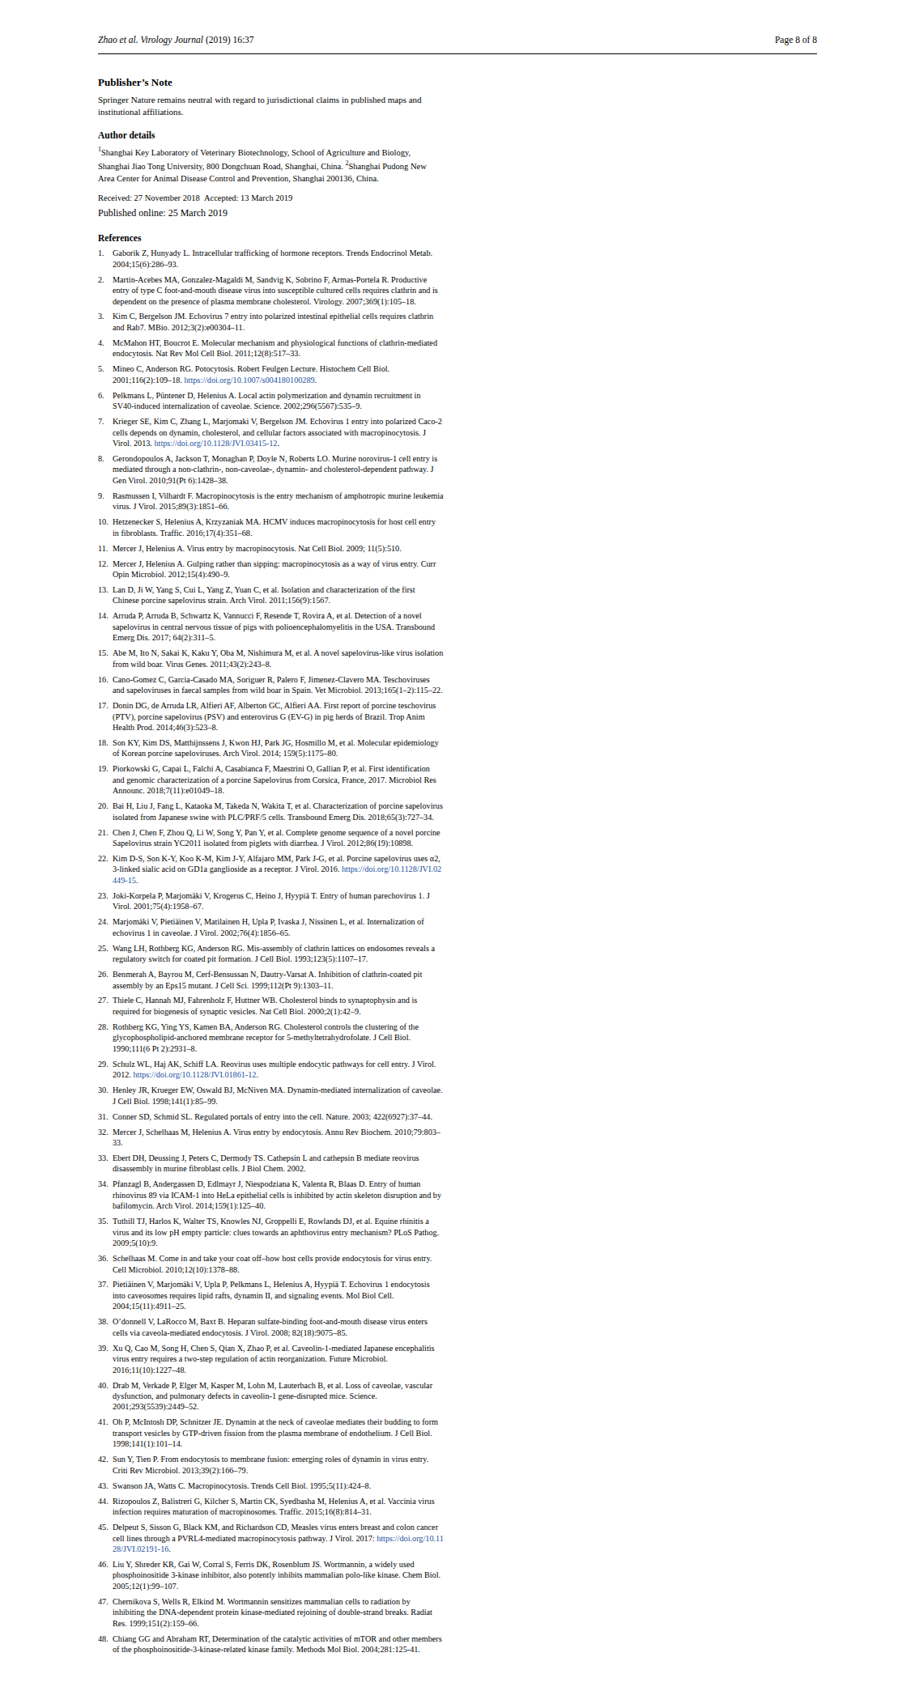Zhao et al. Virology Journal (2019) 16:37
Page 8 of 8
Publisher’s Note
Springer Nature remains neutral with regard to jurisdictional claims in published maps and institutional affiliations.
Author details
1Shanghai Key Laboratory of Veterinary Biotechnology, School of Agriculture and Biology, Shanghai Jiao Tong University, 800 Dongchuan Road, Shanghai, China. 2Shanghai Pudong New Area Center for Animal Disease Control and Prevention, Shanghai 200136, China.
Received: 27 November 2018 Accepted: 13 March 2019
Published online: 25 March 2019
References
Gaborik Z, Hunyady L. Intracellular trafficking of hormone receptors. Trends Endocrinol Metab. 2004;15(6):286–93.
Martin-Acebes MA, Gonzalez-Magaldi M, Sandvig K, Sobrino F, Armas-Portela R. Productive entry of type C foot-and-mouth disease virus into susceptible cultured cells requires clathrin and is dependent on the presence of plasma membrane cholesterol. Virology. 2007;369(1):105–18.
Kim C, Bergelson JM. Echovirus 7 entry into polarized intestinal epithelial cells requires clathrin and Rab7. MBio. 2012;3(2):e00304–11.
McMahon HT, Boucrot E. Molecular mechanism and physiological functions of clathrin-mediated endocytosis. Nat Rev Mol Cell Biol. 2011;12(8):517–33.
Mineo C, Anderson RG. Potocytosis. Robert Feulgen Lecture. Histochem Cell Biol. 2001;116(2):109–18. https://doi.org/10.1007/s004180100289.
Pelkmans L, Püntener D, Helenius A. Local actin polymerization and dynamin recruitment in SV40-induced internalization of caveolae. Science. 2002;296(5567):535–9.
Krieger SE, Kim C, Zhang L, Marjomaki V, Bergelson JM. Echovirus 1 entry into polarized Caco-2 cells depends on dynamin, cholesterol, and cellular factors associated with macropinocytosis. J Virol. 2013. https://doi.org/10.1128/JVI.03415-12.
Gerondopoulos A, Jackson T, Monaghan P, Doyle N, Roberts LO. Murine norovirus-1 cell entry is mediated through a non-clathrin-, non-caveolae-, dynamin- and cholesterol-dependent pathway. J Gen Virol. 2010;91(Pt 6):1428–38.
Rasmussen I, Vilhardt F. Macropinocytosis is the entry mechanism of amphotropic murine leukemia virus. J Virol. 2015;89(3):1851–66.
Hetzenecker S, Helenius A, Krzyzaniak MA. HCMV induces macropinocytosis for host cell entry in fibroblasts. Traffic. 2016;17(4):351–68.
Mercer J, Helenius A. Virus entry by macropinocytosis. Nat Cell Biol. 2009; 11(5):510.
Mercer J, Helenius A. Gulping rather than sipping: macropinocytosis as a way of virus entry. Curr Opin Microbiol. 2012;15(4):490–9.
Lan D, Ji W, Yang S, Cui L, Yang Z, Yuan C, et al. Isolation and characterization of the first Chinese porcine sapelovirus strain. Arch Virol. 2011;156(9):1567.
Arruda P, Arruda B, Schwartz K, Vannucci F, Resende T, Rovira A, et al. Detection of a novel sapelovirus in central nervous tissue of pigs with polioencephalomyelitis in the USA. Transbound Emerg Dis. 2017; 64(2):311–5.
Abe M, Ito N, Sakai K, Kaku Y, Oba M, Nishimura M, et al. A novel sapelovirus-like virus isolation from wild boar. Virus Genes. 2011;43(2):243–8.
Cano-Gomez C, Garcia-Casado MA, Soriguer R, Palero F, Jimenez-Clavero MA. Teschoviruses and sapeloviruses in faecal samples from wild boar in Spain. Vet Microbiol. 2013;165(1–2):115–22.
Donin DG, de Arruda LR, Alfieri AF, Alberton GC, Alfieri AA. First report of porcine teschovirus (PTV), porcine sapelovirus (PSV) and enterovirus G (EV-G) in pig herds of Brazil. Trop Anim Health Prod. 2014;46(3):523–8.
Son KY, Kim DS, Matthijnssens J, Kwon HJ, Park JG, Hosmillo M, et al. Molecular epidemiology of Korean porcine sapeloviruses. Arch Virol. 2014; 159(5):1175–80.
Piorkowski G, Capai L, Falchi A, Casabianca F, Maestrini O, Gallian P, et al. First identification and genomic characterization of a porcine Sapelovirus from Corsica, France, 2017. Microbiol Res Announc. 2018;7(11):e01049–18.
Bai H, Liu J, Fang L, Kataoka M, Takeda N, Wakita T, et al. Characterization of porcine sapelovirus isolated from Japanese swine with PLC/PRF/5 cells. Transbound Emerg Dis. 2018;65(3):727–34.
Chen J, Chen F, Zhou Q, Li W, Song Y, Pan Y, et al. Complete genome sequence of a novel porcine Sapelovirus strain YC2011 isolated from piglets with diarrhea. J Virol. 2012;86(19):10898.
Kim D-S, Son K-Y, Koo K-M, Kim J-Y, Alfajaro MM, Park J-G, et al. Porcine sapelovirus uses α2, 3-linked sialic acid on GD1a ganglioside as a receptor. J Virol. 2016. https://doi.org/10.1128/JVI.02449-15.
Joki-Korpela P, Marjomäki V, Krogerus C, Heino J, Hyypiä T. Entry of human parechovirus 1. J Virol. 2001;75(4):1958–67.
Marjomäki V, Pietiäinen V, Matilainen H, Upla P, Ivaska J, Nissinen L, et al. Internalization of echovirus 1 in caveolae. J Virol. 2002;76(4):1856–65.
Wang LH, Rothberg KG, Anderson RG. Mis-assembly of clathrin lattices on endosomes reveals a regulatory switch for coated pit formation. J Cell Biol. 1993;123(5):1107–17.
Benmerah A, Bayrou M, Cerf-Bensussan N, Dautry-Varsat A. Inhibition of clathrin-coated pit assembly by an Eps15 mutant. J Cell Sci. 1999;112(Pt 9):1303–11.
Thiele C, Hannah MJ, Fahrenholz F, Huttner WB. Cholesterol binds to synaptophysin and is required for biogenesis of synaptic vesicles. Nat Cell Biol. 2000;2(1):42–9.
Rothberg KG, Ying YS, Kamen BA, Anderson RG. Cholesterol controls the clustering of the glycophospholipid-anchored membrane receptor for 5-methyltetrahydrofolate. J Cell Biol. 1990;111(6 Pt 2):2931–8.
Schulz WL, Haj AK, Schiff LA. Reovirus uses multiple endocytic pathways for cell entry. J Virol. 2012. https://doi.org/10.1128/JVI.01861-12.
Henley JR, Krueger EW, Oswald BJ, McNiven MA. Dynamin-mediated internalization of caveolae. J Cell Biol. 1998;141(1):85–99.
Conner SD, Schmid SL. Regulated portals of entry into the cell. Nature. 2003; 422(6927):37–44.
Mercer J, Schelhaas M, Helenius A. Virus entry by endocytosis. Annu Rev Biochem. 2010;79:803–33.
Ebert DH, Deussing J, Peters C, Dermody TS. Cathepsin L and cathepsin B mediate reovirus disassembly in murine fibroblast cells. J Biol Chem. 2002.
Pfanzagl B, Andergassen D, Edlmayr J, Niespodziana K, Valenta R, Blaas D. Entry of human rhinovirus 89 via ICAM-1 into HeLa epithelial cells is inhibited by actin skeleton disruption and by bafilomycin. Arch Virol. 2014;159(1):125–40.
Tuthill TJ, Harlos K, Walter TS, Knowles NJ, Groppelli E, Rowlands DJ, et al. Equine rhinitis a virus and its low pH empty particle: clues towards an aphthovirus entry mechanism? PLoS Pathog. 2009;5(10):9.
Schelhaas M. Come in and take your coat off–how host cells provide endocytosis for virus entry. Cell Microbiol. 2010;12(10):1378–88.
Pietiäinen V, Marjomäki V, Upla P, Pelkmans L, Helenius A, Hyypiä T. Echovirus 1 endocytosis into caveosomes requires lipid rafts, dynamin II, and signaling events. Mol Biol Cell. 2004;15(11):4911–25.
O’donnell V, LaRocco M, Baxt B. Heparan sulfate-binding foot-and-mouth disease virus enters cells via caveola-mediated endocytosis. J Virol. 2008; 82(18):9075–85.
Xu Q, Cao M, Song H, Chen S, Qian X, Zhao P, et al. Caveolin-1-mediated Japanese encephalitis virus entry requires a two-step regulation of actin reorganization. Future Microbiol. 2016;11(10):1227–48.
Drab M, Verkade P, Elger M, Kasper M, Lohn M, Lauterbach B, et al. Loss of caveolae, vascular dysfunction, and pulmonary defects in caveolin-1 gene-disrupted mice. Science. 2001;293(5539):2449–52.
Oh P, McIntosh DP, Schnitzer JE. Dynamin at the neck of caveolae mediates their budding to form transport vesicles by GTP-driven fission from the plasma membrane of endothelium. J Cell Biol. 1998;141(1):101–14.
Sun Y, Tien P. From endocytosis to membrane fusion: emerging roles of dynamin in virus entry. Criti Rev Microbiol. 2013;39(2):166–79.
Swanson JA, Watts C. Macropinocytosis. Trends Cell Biol. 1995;5(11):424–8.
Rizopoulos Z, Balistreri G, Kilcher S, Martin CK, Syedbasha M, Helenius A, et al. Vaccinia virus infection requires maturation of macropinosomes. Traffic. 2015;16(8):814–31.
Delpeut S, Sisson G, Black KM, and Richardson CD, Measles virus enters breast and colon cancer cell lines through a PVRL4-mediated macropinocytosis pathway. J Virol. 2017: https://doi.org/10.1128/JVI.02191-16.
Liu Y, Shreder KR, Gai W, Corral S, Ferris DK, Rosenblum JS. Wortmannin, a widely used phosphoinositide 3-kinase inhibitor, also potently inhibits mammalian polo-like kinase. Chem Biol. 2005;12(1):99–107.
Chernikova S, Wells R, Elkind M. Wortmannin sensitizes mammalian cells to radiation by inhibiting the DNA-dependent protein kinase-mediated rejoining of double-strand breaks. Radiat Res. 1999;151(2):159–66.
Chiang GG and Abraham RT, Determination of the catalytic activities of mTOR and other members of the phosphoinositide-3-kinase-related kinase family. Methods Mol Biol. 2004;281:125-41.